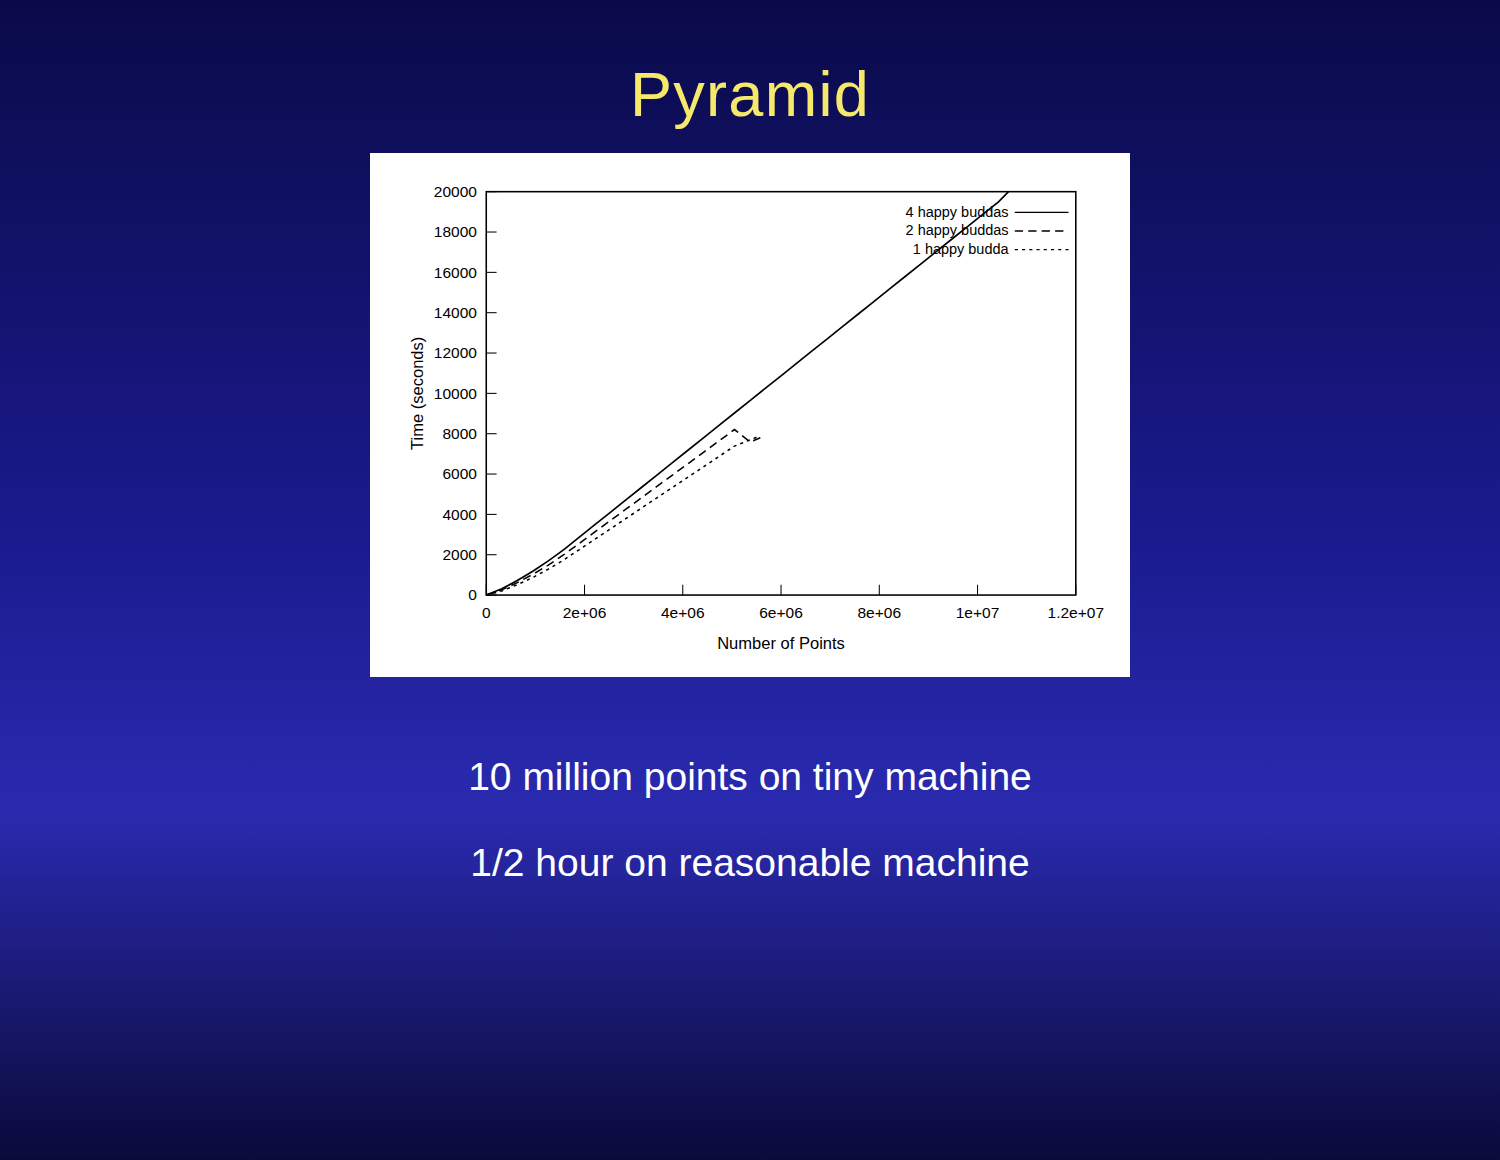Pyramid
20000 18000 16000 14000 12000 10000 8000 6000 4000 2000 0 0 2e+06 4e+06 6e+06 8e+06 1e+07 1.2e+07 Number of Points Time (seconds) 4 happy buddas 2 happy buddas 1 happy budda
10 million points on tiny machine
1/2 hour on reasonable machine